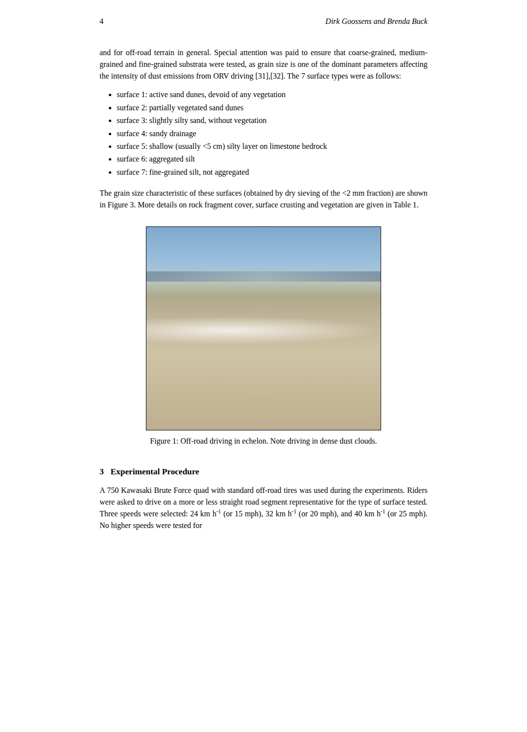4 Dirk Goossens and Brenda Buck
and for off-road terrain in general. Special attention was paid to ensure that coarse-grained, medium-grained and fine-grained substrata were tested, as grain size is one of the dominant parameters affecting the intensity of dust emissions from ORV driving [31],[32]. The 7 surface types were as follows:
surface 1: active sand dunes, devoid of any vegetation
surface 2: partially vegetated sand dunes
surface 3: slightly silty sand, without vegetation
surface 4: sandy drainage
surface 5: shallow (usually <5 cm) silty layer on limestone bedrock
surface 6: aggregated silt
surface 7: fine-grained silt, not aggregated
The grain size characteristic of these surfaces (obtained by dry sieving of the <2 mm fraction) are shown in Figure 3. More details on rock fragment cover, surface crusting and vegetation are given in Table 1.
Figure 1: Off-road driving in echelon. Note driving in dense dust clouds.
3 Experimental Procedure
A 750 Kawasaki Brute Force quad with standard off-road tires was used during the experiments. Riders were asked to drive on a more or less straight road segment representative for the type of surface tested. Three speeds were selected: 24 km h-1 (or 15 mph), 32 km h-1 (or 20 mph), and 40 km h-1 (or 25 mph). No higher speeds were tested for